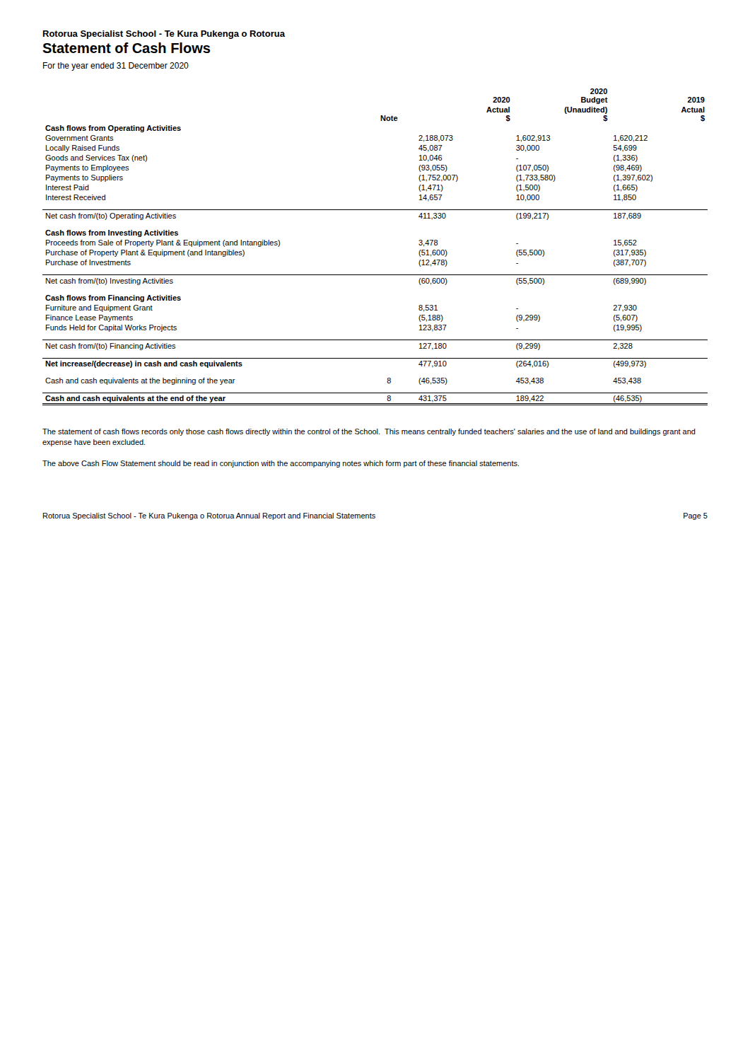Rotorua Specialist School - Te Kura Pukenga o Rotorua
Statement of Cash Flows
For the year ended 31 December 2020
| | | 2020 | 2020 Budget | 2019 |
| --- | --- | --- | --- | --- |
| | Note | Actual $ | (Unaudited) $ | Actual $ |
| Cash flows from Operating Activities |
| Government Grants | | 2,188,073 | 1,602,913 | 1,620,212 |
| Locally Raised Funds | | 45,087 | 30,000 | 54,699 |
| Goods and Services Tax (net) | | 10,046 | - | (1,336) |
| Payments to Employees | | (93,055) | (107,050) | (98,469) |
| Payments to Suppliers | | (1,752,007) | (1,733,580) | (1,397,602) |
| Interest Paid | | (1,471) | (1,500) | (1,665) |
| Interest Received | | 14,657 | 10,000 | 11,850 |
| Net cash from/(to) Operating Activities | | 411,330 | (199,217) | 187,689 |
| Cash flows from Investing Activities |
| Proceeds from Sale of Property Plant & Equipment (and Intangibles) | | 3,478 | - | 15,652 |
| Purchase of Property Plant & Equipment (and Intangibles) | | (51,600) | (55,500) | (317,935) |
| Purchase of Investments | | (12,478) | - | (387,707) |
| Net cash from/(to) Investing Activities | | (60,600) | (55,500) | (689,990) |
| Cash flows from Financing Activities |
| Furniture and Equipment Grant | | 8,531 | - | 27,930 |
| Finance Lease Payments | | (5,188) | (9,299) | (5,607) |
| Funds Held for Capital Works Projects | | 123,837 | - | (19,995) |
| Net cash from/(to) Financing Activities | | 127,180 | (9,299) | 2,328 |
| Net increase/(decrease) in cash and cash equivalents | | 477,910 | (264,016) | (499,973) |
| Cash and cash equivalents at the beginning of the year | 8 | (46,535) | 453,438 | 453,438 |
| Cash and cash equivalents at the end of the year | 8 | 431,375 | 189,422 | (46,535) |
The statement of cash flows records only those cash flows directly within the control of the School. This means centrally funded teachers' salaries and the use of land and buildings grant and expense have been excluded.
The above Cash Flow Statement should be read in conjunction with the accompanying notes which form part of these financial statements.
Rotorua Specialist School - Te Kura Pukenga o Rotorua Annual Report and Financial Statements
Page 5